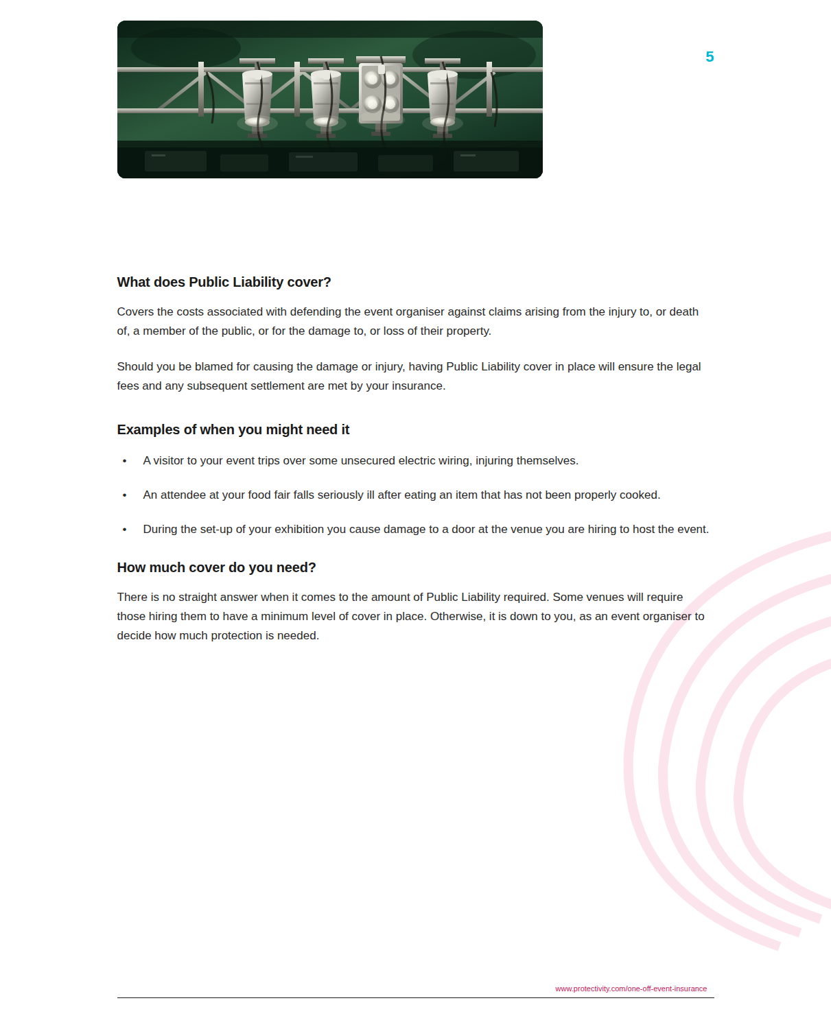5
What does Public Liability cover?
Covers the costs associated with defending the event organiser against claims arising from the injury to, or death of, a member of the public, or for the damage to, or loss of their property.
Should you be blamed for causing the damage or injury, having Public Liability cover in place will ensure the legal fees and any subsequent settlement are met by your insurance.
Examples of when you might need it
A visitor to your event trips over some unsecured electric wiring, injuring themselves.
An attendee at your food fair falls seriously ill after eating an item that has not been properly cooked.
During the set-up of your exhibition you cause damage to a door at the venue you are hiring to host the event.
How much cover do you need?
There is no straight answer when it comes to the amount of Public Liability required. Some venues will require those hiring them to have a minimum level of cover in place. Otherwise, it is down to you, as an event organiser to decide how much protection is needed.
www.protectivity.com/one-off-event-insurance